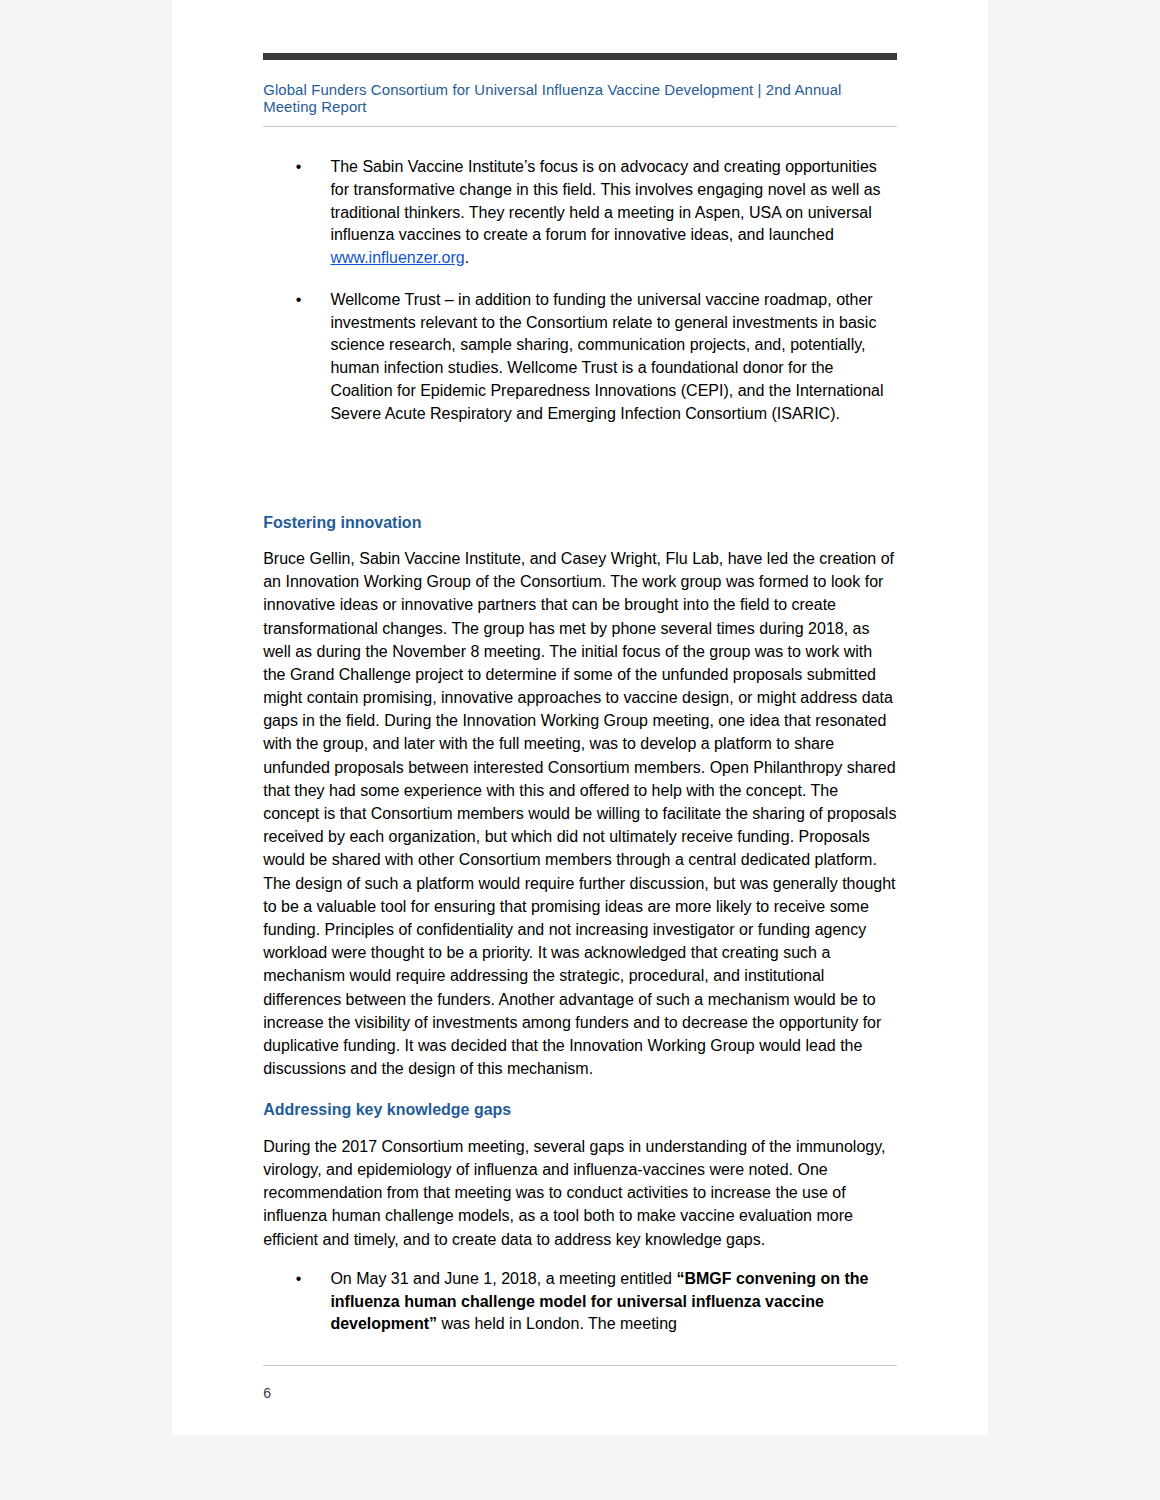Global Funders Consortium for Universal Influenza Vaccine Development | 2nd Annual Meeting Report
The Sabin Vaccine Institute’s focus is on advocacy and creating opportunities for transformative change in this field. This involves engaging novel as well as traditional thinkers. They recently held a meeting in Aspen, USA on universal influenza vaccines to create a forum for innovative ideas, and launched www.influenzer.org.
Wellcome Trust – in addition to funding the universal vaccine roadmap, other investments relevant to the Consortium relate to general investments in basic science research, sample sharing, communication projects, and, potentially, human infection studies. Wellcome Trust is a foundational donor for the Coalition for Epidemic Preparedness Innovations (CEPI), and the International Severe Acute Respiratory and Emerging Infection Consortium (ISARIC).
Fostering innovation
Bruce Gellin, Sabin Vaccine Institute, and Casey Wright, Flu Lab, have led the creation of an Innovation Working Group of the Consortium. The work group was formed to look for innovative ideas or innovative partners that can be brought into the field to create transformational changes. The group has met by phone several times during 2018, as well as during the November 8 meeting. The initial focus of the group was to work with the Grand Challenge project to determine if some of the unfunded proposals submitted might contain promising, innovative approaches to vaccine design, or might address data gaps in the field. During the Innovation Working Group meeting, one idea that resonated with the group, and later with the full meeting, was to develop a platform to share unfunded proposals between interested Consortium members. Open Philanthropy shared that they had some experience with this and offered to help with the concept. The concept is that Consortium members would be willing to facilitate the sharing of proposals received by each organization, but which did not ultimately receive funding. Proposals would be shared with other Consortium members through a central dedicated platform. The design of such a platform would require further discussion, but was generally thought to be a valuable tool for ensuring that promising ideas are more likely to receive some funding. Principles of confidentiality and not increasing investigator or funding agency workload were thought to be a priority. It was acknowledged that creating such a mechanism would require addressing the strategic, procedural, and institutional differences between the funders. Another advantage of such a mechanism would be to increase the visibility of investments among funders and to decrease the opportunity for duplicative funding. It was decided that the Innovation Working Group would lead the discussions and the design of this mechanism.
Addressing key knowledge gaps
During the 2017 Consortium meeting, several gaps in understanding of the immunology, virology, and epidemiology of influenza and influenza-vaccines were noted. One recommendation from that meeting was to conduct activities to increase the use of influenza human challenge models, as a tool both to make vaccine evaluation more efficient and timely, and to create data to address key knowledge gaps.
On May 31 and June 1, 2018, a meeting entitled “BMGF convening on the influenza human challenge model for universal influenza vaccine development” was held in London. The meeting
6